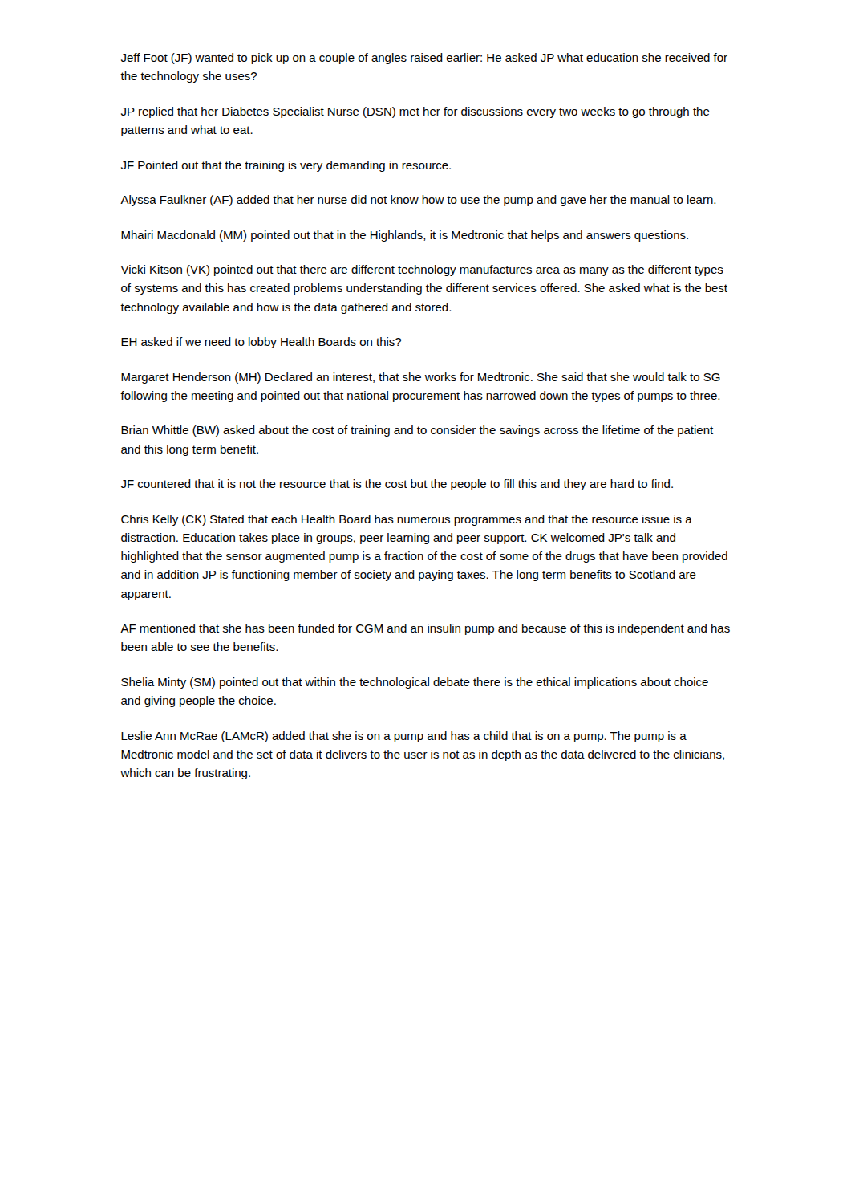Jeff Foot (JF) wanted to pick up on a couple of angles raised earlier: He asked JP what education she received for the technology she uses?
JP replied that her Diabetes Specialist Nurse (DSN) met her for discussions every two weeks to go through the patterns and what to eat.
JF Pointed out that the training is very demanding in resource.
Alyssa Faulkner (AF) added that her nurse did not know how to use the pump and gave her the manual to learn.
Mhairi Macdonald (MM) pointed out that in the Highlands, it is Medtronic that helps and answers questions.
Vicki Kitson (VK) pointed out that there are different technology manufactures area as many as the different types of systems and this has created problems understanding the different services offered. She asked what is the best technology available and how is the data gathered and stored.
EH asked if we need to lobby Health Boards on this?
Margaret Henderson (MH) Declared an interest, that she works for Medtronic. She said that she would talk to SG following the meeting and pointed out that national procurement has narrowed down the types of pumps to three.
Brian Whittle (BW) asked about the cost of training and to consider the savings across the lifetime of the patient and this long term benefit.
JF countered that it is not the resource that is the cost but the people to fill this and they are hard to find.
Chris Kelly (CK) Stated that each Health Board has numerous programmes and that the resource issue is a distraction. Education takes place in groups, peer learning and peer support. CK welcomed JP's talk and highlighted that the sensor augmented pump is a fraction of the cost of some of the drugs that have been provided and in addition JP is functioning member of society and paying taxes. The long term benefits to Scotland are apparent.
AF mentioned that she has been funded for CGM and an insulin pump and because of this is independent and has been able to see the benefits.
Shelia Minty (SM) pointed out that within the technological debate there is the ethical implications about choice and giving people the choice.
Leslie Ann McRae (LAMcR) added that she is on a pump and has a child that is on a pump. The pump is a Medtronic model and the set of data it delivers to the user is not as in depth as the data delivered to the clinicians, which can be frustrating.